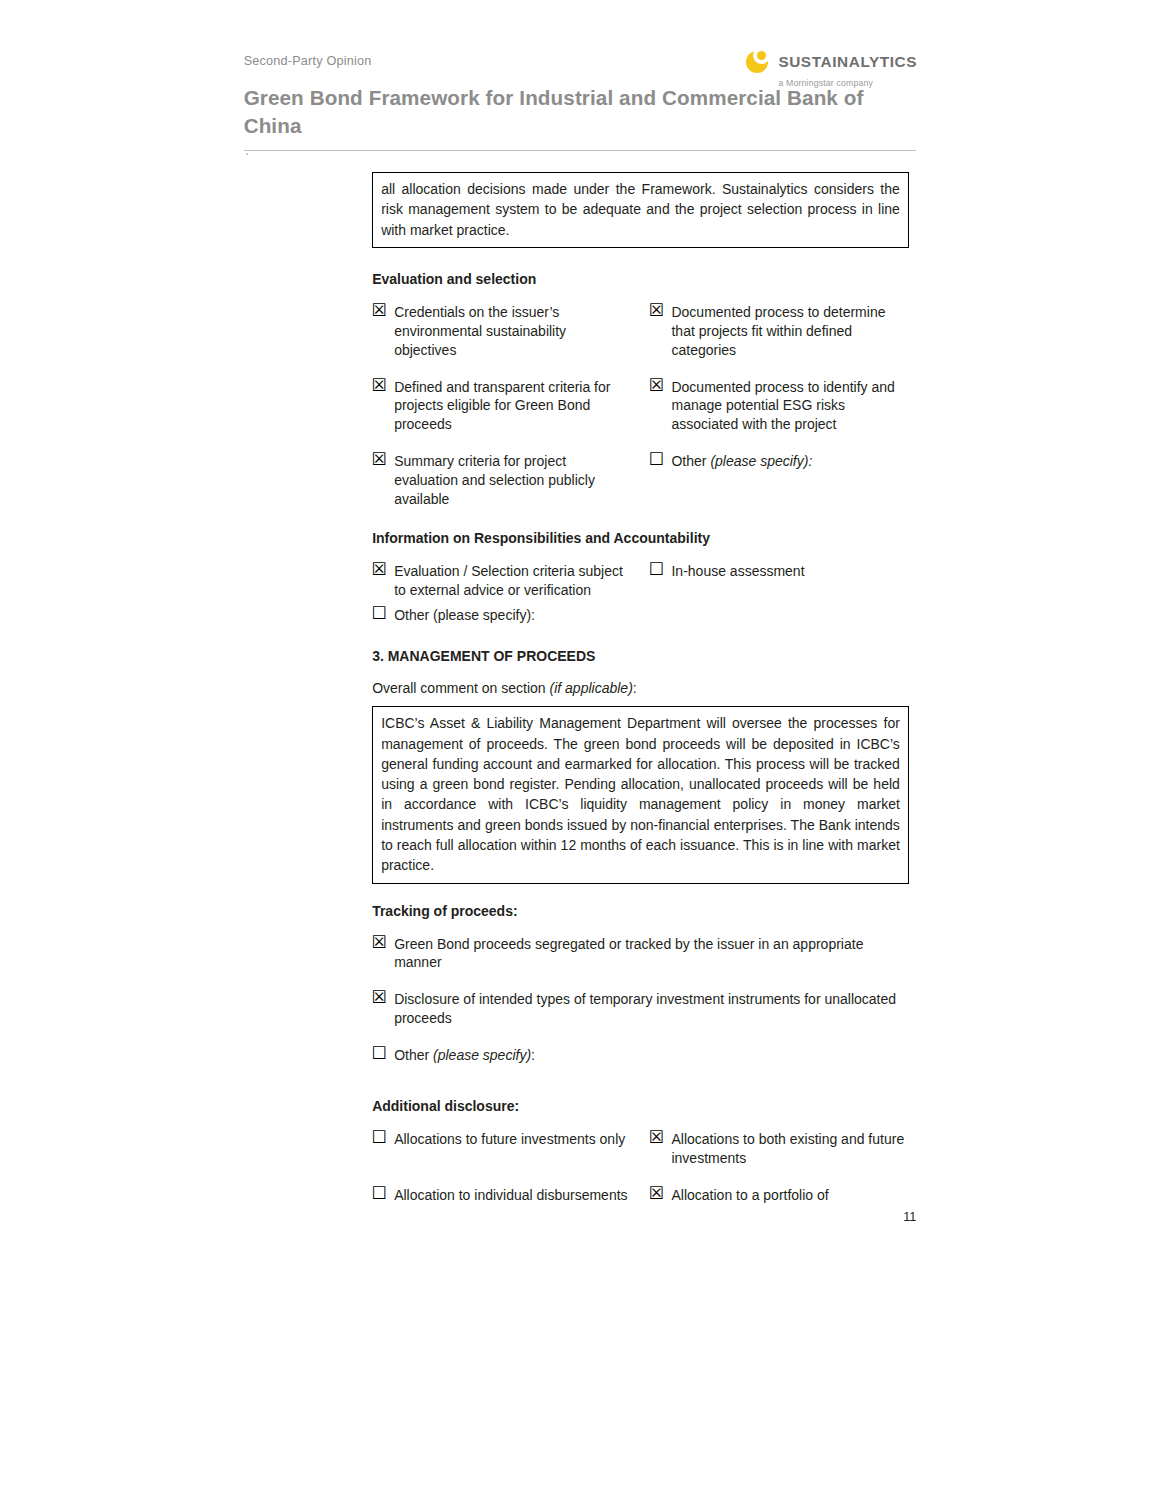Second-Party Opinion
Green Bond Framework for Industrial and Commercial Bank of China
SUSTAINALYTICS
a Morningstar company
`
all allocation decisions made under the Framework. Sustainalytics considers the risk management system to be adequate and the project selection process in line with market practice.
Evaluation and selection
Credentials on the issuer’s environmental sustainability objectives
Documented process to determine that projects fit within defined categories
Defined and transparent criteria for projects eligible for Green Bond proceeds
Documented process to identify and manage potential ESG risks associated with the project
Summary criteria for project evaluation and selection publicly available
Other (please specify):
Information on Responsibilities and Accountability
Evaluation / Selection criteria subject to external advice or verification
In-house assessment
Other (please specify):
3. MANAGEMENT OF PROCEEDS
Overall comment on section (if applicable):
ICBC’s Asset & Liability Management Department will oversee the processes for management of proceeds. The green bond proceeds will be deposited in ICBC’s general funding account and earmarked for allocation. This process will be tracked using a green bond register. Pending allocation, unallocated proceeds will be held in accordance with ICBC’s liquidity management policy in money market instruments and green bonds issued by non-financial enterprises. The Bank intends to reach full allocation within 12 months of each issuance. This is in line with market practice.
Tracking of proceeds:
Green Bond proceeds segregated or tracked by the issuer in an appropriate manner
Disclosure of intended types of temporary investment instruments for unallocated proceeds
Other (please specify):
Additional disclosure:
Allocations to future investments only
Allocations to both existing and future investments
Allocation to individual disbursements
Allocation to a portfolio of
11